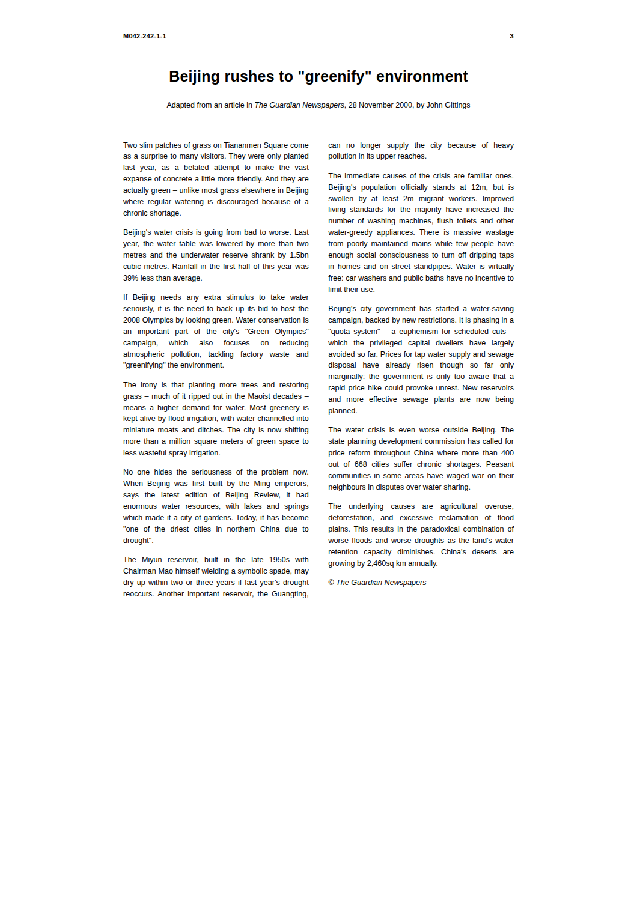M042-242-1-1 3
Beijing rushes to "greenify" environment
Adapted from an article in The Guardian Newspapers, 28 November 2000, by John Gittings
Two slim patches of grass on Tiananmen Square come as a surprise to many visitors. They were only planted last year, as a belated attempt to make the vast expanse of concrete a little more friendly. And they are actually green – unlike most grass elsewhere in Beijing where regular watering is discouraged because of a chronic shortage.
Beijing's water crisis is going from bad to worse. Last year, the water table was lowered by more than two metres and the underwater reserve shrank by 1.5bn cubic metres. Rainfall in the first half of this year was 39% less than average.
If Beijing needs any extra stimulus to take water seriously, it is the need to back up its bid to host the 2008 Olympics by looking green. Water conservation is an important part of the city's "Green Olympics" campaign, which also focuses on reducing atmospheric pollution, tackling factory waste and "greenifying" the environment.
The irony is that planting more trees and restoring grass – much of it ripped out in the Maoist decades – means a higher demand for water. Most greenery is kept alive by flood irrigation, with water channelled into miniature moats and ditches. The city is now shifting more than a million square meters of green space to less wasteful spray irrigation.
No one hides the seriousness of the problem now. When Beijing was first built by the Ming emperors, says the latest edition of Beijing Review, it had enormous water resources, with lakes and springs which made it a city of gardens. Today, it has become "one of the driest cities in northern China due to drought".
The Miyun reservoir, built in the late 1950s with Chairman Mao himself wielding a symbolic spade, may dry up within two or three years if last year's drought reoccurs. Another important reservoir, the Guangting, can no longer supply the city because of heavy pollution in its upper reaches.
The immediate causes of the crisis are familiar ones. Beijing's population officially stands at 12m, but is swollen by at least 2m migrant workers. Improved living standards for the majority have increased the number of washing machines, flush toilets and other water-greedy appliances. There is massive wastage from poorly maintained mains while few people have enough social consciousness to turn off dripping taps in homes and on street standpipes. Water is virtually free: car washers and public baths have no incentive to limit their use.
Beijing's city government has started a water-saving campaign, backed by new restrictions. It is phasing in a "quota system" – a euphemism for scheduled cuts – which the privileged capital dwellers have largely avoided so far. Prices for tap water supply and sewage disposal have already risen though so far only marginally: the government is only too aware that a rapid price hike could provoke unrest. New reservoirs and more effective sewage plants are now being planned.
The water crisis is even worse outside Beijing. The state planning development commission has called for price reform throughout China where more than 400 out of 668 cities suffer chronic shortages. Peasant communities in some areas have waged war on their neighbours in disputes over water sharing.
The underlying causes are agricultural overuse, deforestation, and excessive reclamation of flood plains. This results in the paradoxical combination of worse floods and worse droughts as the land's water retention capacity diminishes. China's deserts are growing by 2,460sq km annually.
© The Guardian Newspapers